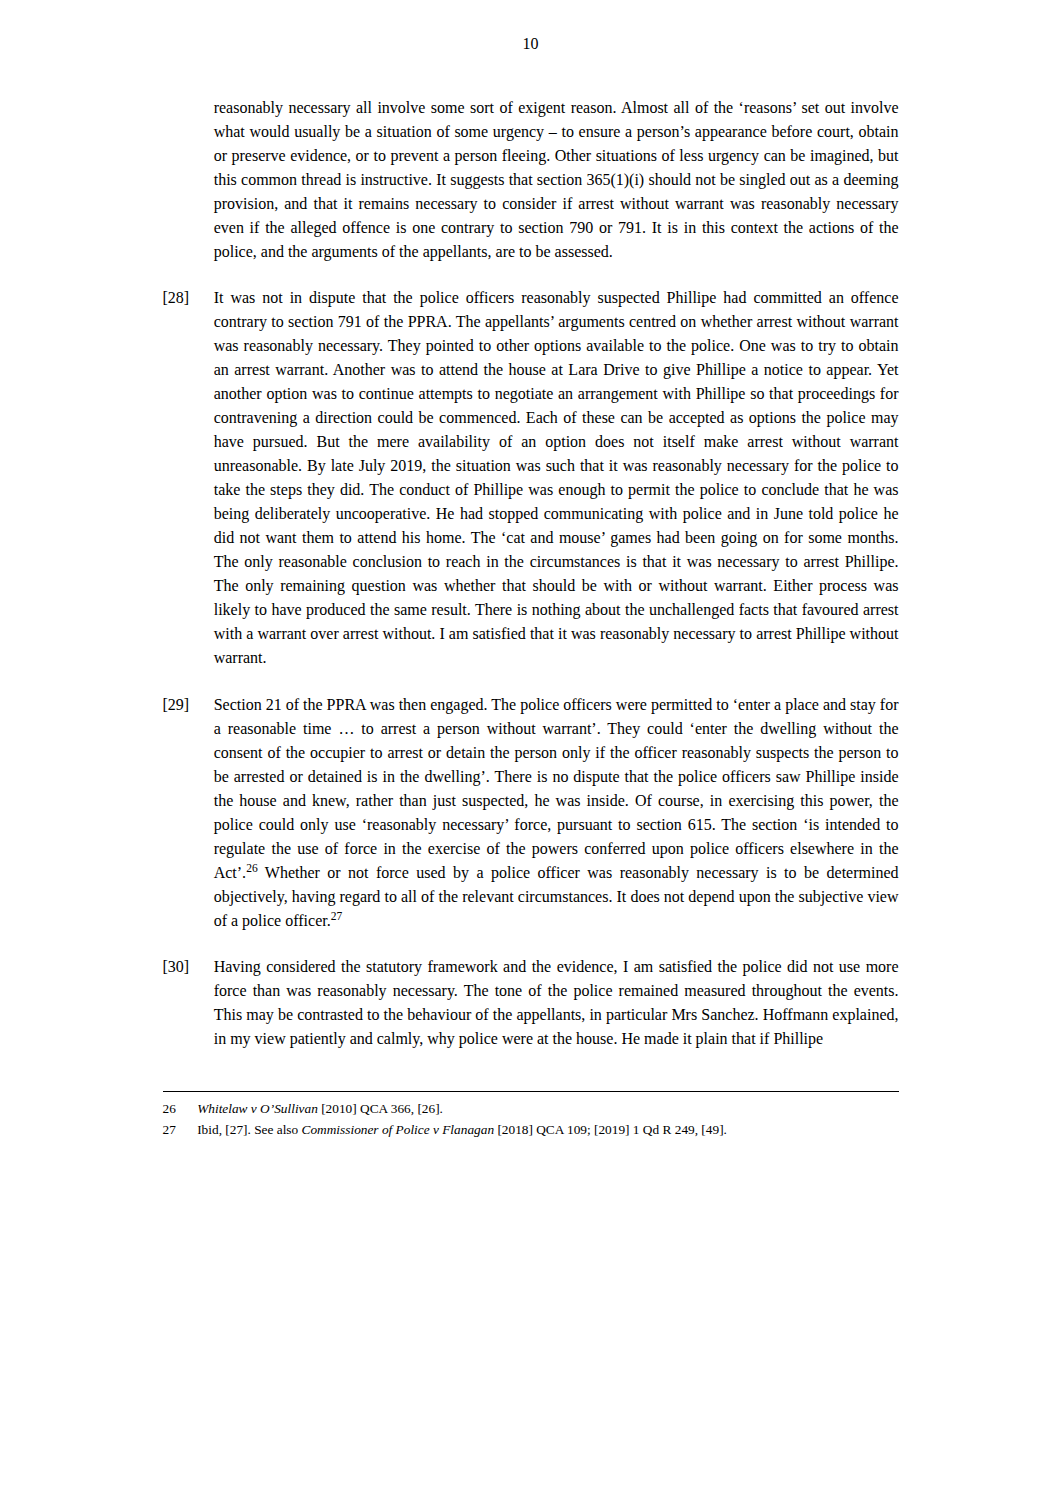10
reasonably necessary all involve some sort of exigent reason. Almost all of the ‘reasons’ set out involve what would usually be a situation of some urgency – to ensure a person’s appearance before court, obtain or preserve evidence, or to prevent a person fleeing. Other situations of less urgency can be imagined, but this common thread is instructive. It suggests that section 365(1)(i) should not be singled out as a deeming provision, and that it remains necessary to consider if arrest without warrant was reasonably necessary even if the alleged offence is one contrary to section 790 or 791. It is in this context the actions of the police, and the arguments of the appellants, are to be assessed.
[28]
It was not in dispute that the police officers reasonably suspected Phillipe had committed an offence contrary to section 791 of the PPRA. The appellants’ arguments centred on whether arrest without warrant was reasonably necessary. They pointed to other options available to the police. One was to try to obtain an arrest warrant. Another was to attend the house at Lara Drive to give Phillipe a notice to appear. Yet another option was to continue attempts to negotiate an arrangement with Phillipe so that proceedings for contravening a direction could be commenced. Each of these can be accepted as options the police may have pursued. But the mere availability of an option does not itself make arrest without warrant unreasonable. By late July 2019, the situation was such that it was reasonably necessary for the police to take the steps they did. The conduct of Phillipe was enough to permit the police to conclude that he was being deliberately uncooperative. He had stopped communicating with police and in June told police he did not want them to attend his home. The ‘cat and mouse’ games had been going on for some months. The only reasonable conclusion to reach in the circumstances is that it was necessary to arrest Phillipe. The only remaining question was whether that should be with or without warrant. Either process was likely to have produced the same result. There is nothing about the unchallenged facts that favoured arrest with a warrant over arrest without. I am satisfied that it was reasonably necessary to arrest Phillipe without warrant.
[29]
Section 21 of the PPRA was then engaged. The police officers were permitted to ‘enter a place and stay for a reasonable time … to arrest a person without warrant’. They could ‘enter the dwelling without the consent of the occupier to arrest or detain the person only if the officer reasonably suspects the person to be arrested or detained is in the dwelling’. There is no dispute that the police officers saw Phillipe inside the house and knew, rather than just suspected, he was inside. Of course, in exercising this power, the police could only use ‘reasonably necessary’ force, pursuant to section 615. The section ‘is intended to regulate the use of force in the exercise of the powers conferred upon police officers elsewhere in the Act’.26 Whether or not force used by a police officer was reasonably necessary is to be determined objectively, having regard to all of the relevant circumstances. It does not depend upon the subjective view of a police officer.27
[30]
Having considered the statutory framework and the evidence, I am satisfied the police did not use more force than was reasonably necessary. The tone of the police remained measured throughout the events. This may be contrasted to the behaviour of the appellants, in particular Mrs Sanchez. Hoffmann explained, in my view patiently and calmly, why police were at the house. He made it plain that if Phillipe
26
Whitelaw v O’Sullivan [2010] QCA 366, [26].
27
Ibid, [27]. See also Commissioner of Police v Flanagan [2018] QCA 109; [2019] 1 Qd R 249, [49].